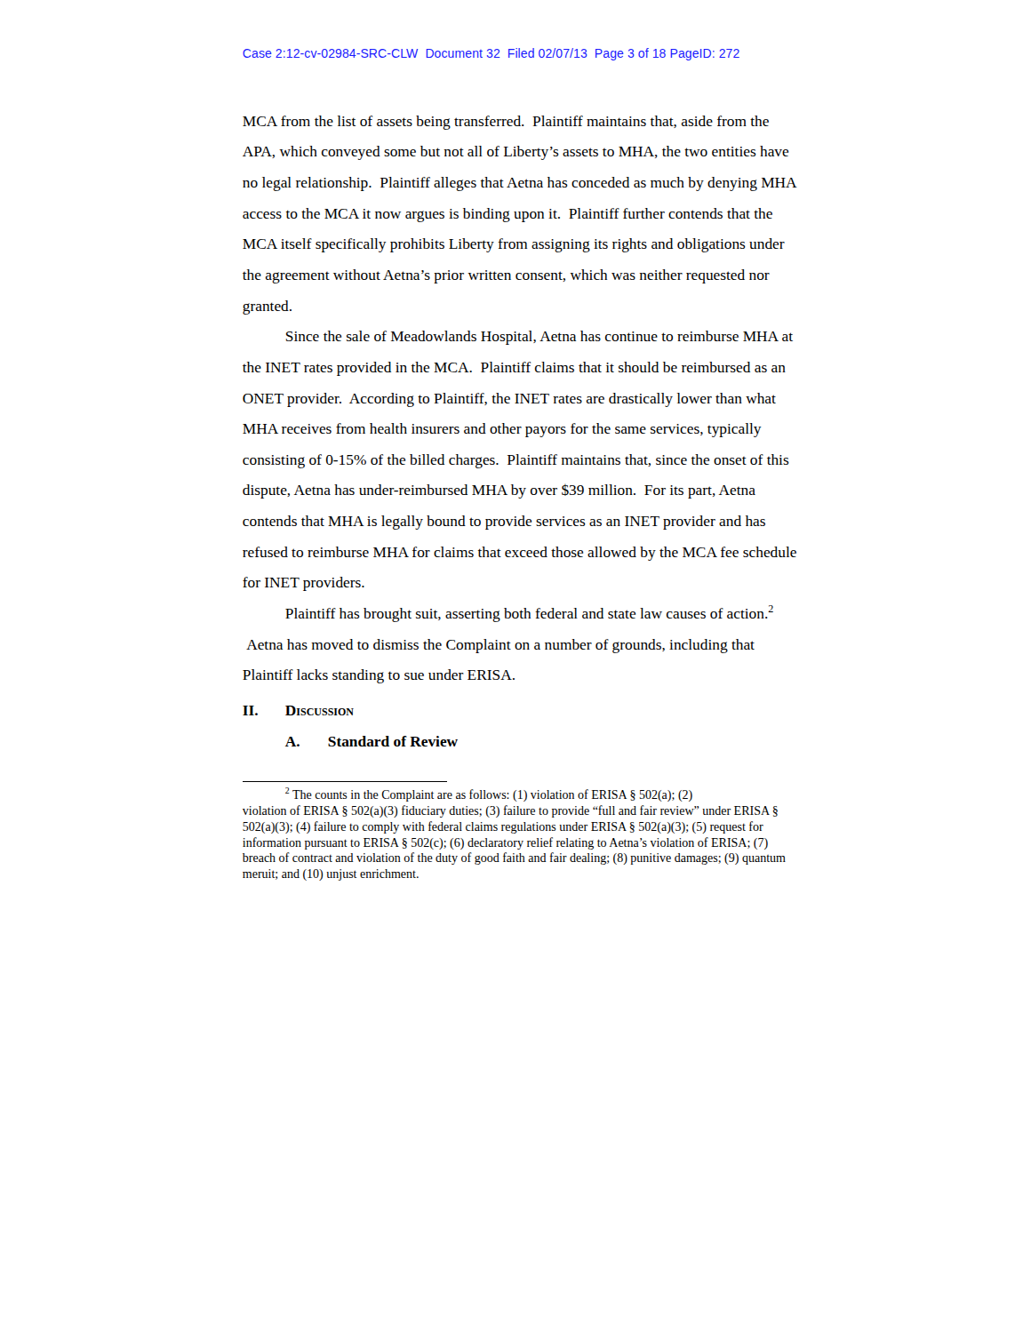Case 2:12-cv-02984-SRC-CLW Document 32 Filed 02/07/13 Page 3 of 18 PageID: 272
MCA from the list of assets being transferred. Plaintiff maintains that, aside from the APA, which conveyed some but not all of Liberty’s assets to MHA, the two entities have no legal relationship. Plaintiff alleges that Aetna has conceded as much by denying MHA access to the MCA it now argues is binding upon it. Plaintiff further contends that the MCA itself specifically prohibits Liberty from assigning its rights and obligations under the agreement without Aetna’s prior written consent, which was neither requested nor granted.
Since the sale of Meadowlands Hospital, Aetna has continue to reimburse MHA at the INET rates provided in the MCA. Plaintiff claims that it should be reimbursed as an ONET provider. According to Plaintiff, the INET rates are drastically lower than what MHA receives from health insurers and other payors for the same services, typically consisting of 0-15% of the billed charges. Plaintiff maintains that, since the onset of this dispute, Aetna has under-reimbursed MHA by over $39 million. For its part, Aetna contends that MHA is legally bound to provide services as an INET provider and has refused to reimburse MHA for claims that exceed those allowed by the MCA fee schedule for INET providers.
Plaintiff has brought suit, asserting both federal and state law causes of action.2
Aetna has moved to dismiss the Complaint on a number of grounds, including that Plaintiff lacks standing to sue under ERISA.
II. Discussion
A. Standard of Review
2 The counts in the Complaint are as follows: (1) violation of ERISA § 502(a); (2) violation of ERISA § 502(a)(3) fiduciary duties; (3) failure to provide “full and fair review” under ERISA § 502(a)(3); (4) failure to comply with federal claims regulations under ERISA § 502(a)(3); (5) request for information pursuant to ERISA § 502(c); (6) declaratory relief relating to Aetna’s violation of ERISA; (7) breach of contract and violation of the duty of good faith and fair dealing; (8) punitive damages; (9) quantum meruit; and (10) unjust enrichment.